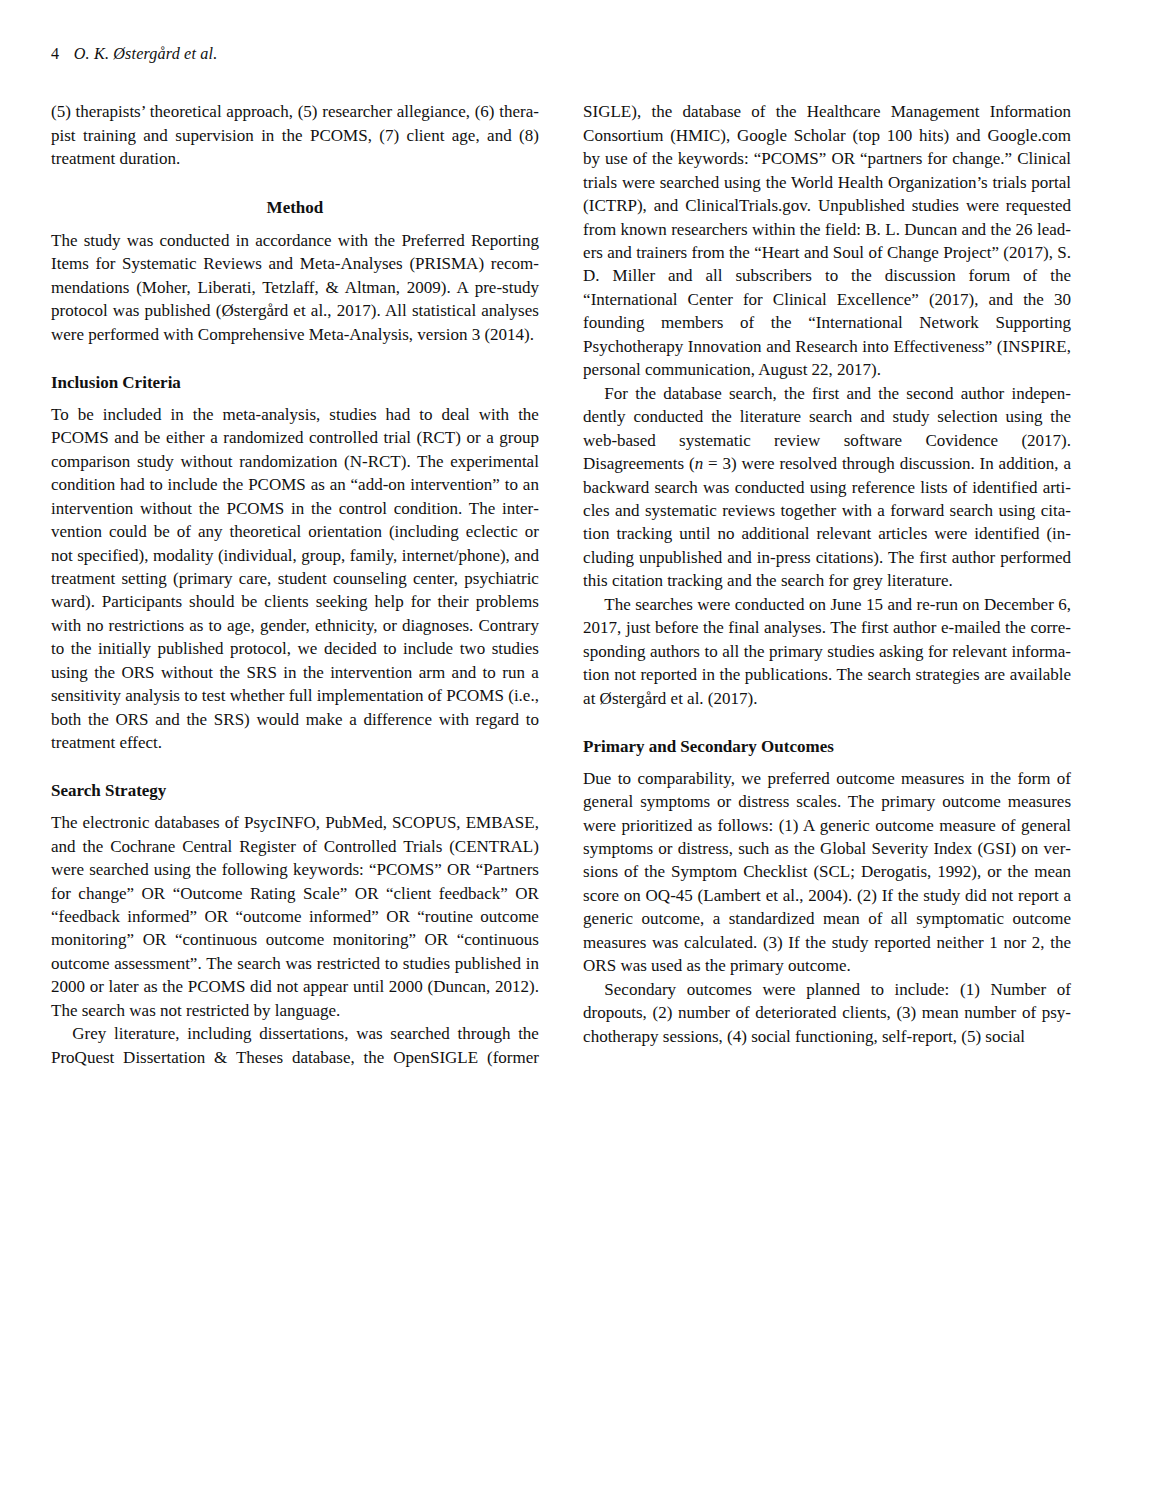4 O. K. Østergård et al.
(5) therapists’ theoretical approach, (5) researcher allegiance, (6) therapist training and supervision in the PCOMS, (7) client age, and (8) treatment duration.
Method
The study was conducted in accordance with the Preferred Reporting Items for Systematic Reviews and Meta-Analyses (PRISMA) recommendations (Moher, Liberati, Tetzlaff, & Altman, 2009). A pre-study protocol was published (Østergård et al., 2017). All statistical analyses were performed with Comprehensive Meta-Analysis, version 3 (2014).
Inclusion Criteria
To be included in the meta-analysis, studies had to deal with the PCOMS and be either a randomized controlled trial (RCT) or a group comparison study without randomization (N-RCT). The experimental condition had to include the PCOMS as an “add-on intervention” to an intervention without the PCOMS in the control condition. The intervention could be of any theoretical orientation (including eclectic or not specified), modality (individual, group, family, internet/phone), and treatment setting (primary care, student counseling center, psychiatric ward). Participants should be clients seeking help for their problems with no restrictions as to age, gender, ethnicity, or diagnoses. Contrary to the initially published protocol, we decided to include two studies using the ORS without the SRS in the intervention arm and to run a sensitivity analysis to test whether full implementation of PCOMS (i.e., both the ORS and the SRS) would make a difference with regard to treatment effect.
Search Strategy
The electronic databases of PsycINFO, PubMed, SCOPUS, EMBASE, and the Cochrane Central Register of Controlled Trials (CENTRAL) were searched using the following keywords: “PCOMS” OR “Partners for change” OR “Outcome Rating Scale” OR “client feedback” OR “feedback informed” OR “outcome informed” OR “routine outcome monitoring” OR “continuous outcome monitoring” OR “continuous outcome assessment”. The search was restricted to studies published in 2000 or later as the PCOMS did not appear until 2000 (Duncan, 2012). The search was not restricted by language.
Grey literature, including dissertations, was searched through the ProQuest Dissertation & Theses database, the OpenSIGLE (former SIGLE), the database of the Healthcare Management Information Consortium (HMIC), Google Scholar (top 100 hits) and Google.com by use of the keywords: “PCOMS” OR “partners for change.” Clinical trials were searched using the World Health Organization’s trials portal (ICTRP), and ClinicalTrials.gov. Unpublished studies were requested from known researchers within the field: B. L. Duncan and the 26 leaders and trainers from the “Heart and Soul of Change Project” (2017), S. D. Miller and all subscribers to the discussion forum of the “International Center for Clinical Excellence” (2017), and the 30 founding members of the “International Network Supporting Psychotherapy Innovation and Research into Effectiveness” (INSPIRE, personal communication, August 22, 2017).
For the database search, the first and the second author independently conducted the literature search and study selection using the web-based systematic review software Covidence (2017). Disagreements (n = 3) were resolved through discussion. In addition, a backward search was conducted using reference lists of identified articles and systematic reviews together with a forward search using citation tracking until no additional relevant articles were identified (including unpublished and in-press citations). The first author performed this citation tracking and the search for grey literature.
The searches were conducted on June 15 and re-run on December 6, 2017, just before the final analyses. The first author e-mailed the corresponding authors to all the primary studies asking for relevant information not reported in the publications. The search strategies are available at Østergård et al. (2017).
Primary and Secondary Outcomes
Due to comparability, we preferred outcome measures in the form of general symptoms or distress scales. The primary outcome measures were prioritized as follows: (1) A generic outcome measure of general symptoms or distress, such as the Global Severity Index (GSI) on versions of the Symptom Checklist (SCL; Derogatis, 1992), or the mean score on OQ-45 (Lambert et al., 2004). (2) If the study did not report a generic outcome, a standardized mean of all symptomatic outcome measures was calculated. (3) If the study reported neither 1 nor 2, the ORS was used as the primary outcome.
Secondary outcomes were planned to include: (1) Number of dropouts, (2) number of deteriorated clients, (3) mean number of psychotherapy sessions, (4) social functioning, self-report, (5) social